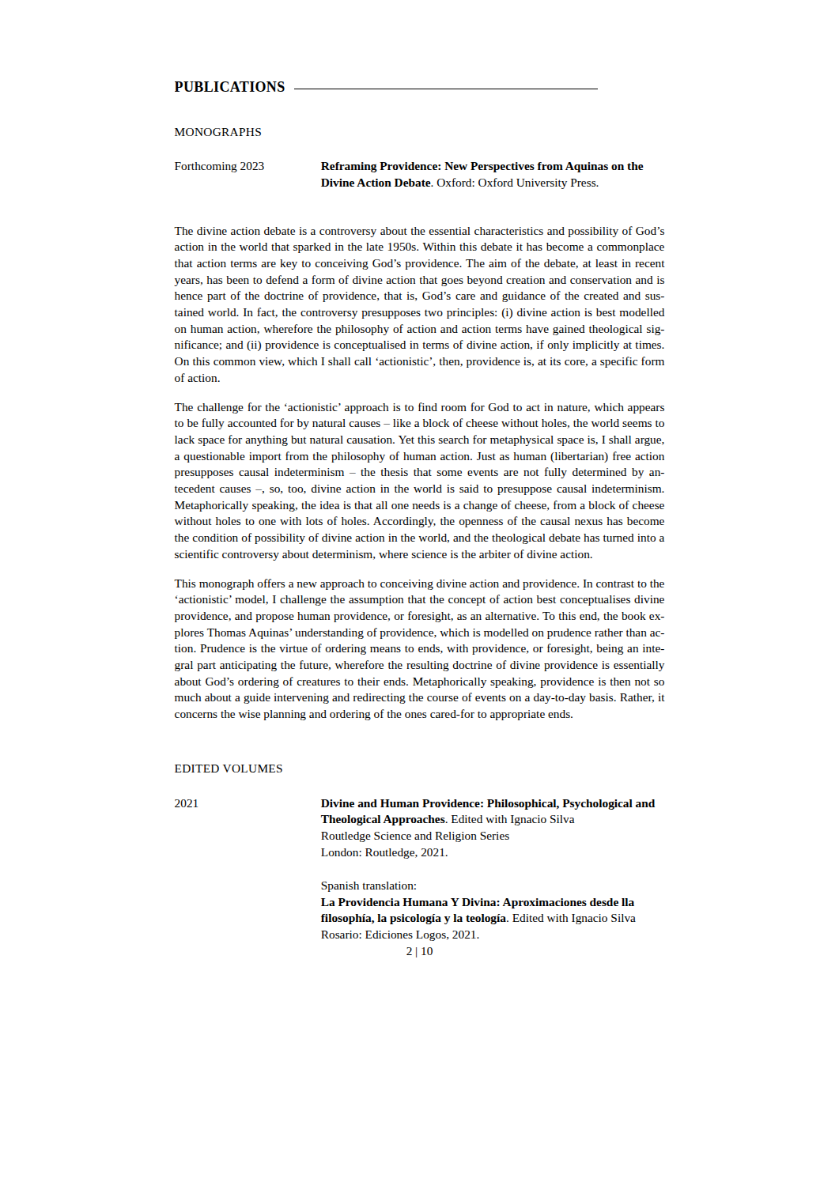PUBLICATIONS
MONOGRAPHS
Forthcoming 2023
Reframing Providence: New Perspectives from Aquinas on the Divine Action Debate. Oxford: Oxford University Press.
The divine action debate is a controversy about the essential characteristics and possibility of God’s action in the world that sparked in the late 1950s. Within this debate it has become a commonplace that action terms are key to conceiving God’s providence. The aim of the debate, at least in recent years, has been to defend a form of divine action that goes beyond creation and conservation and is hence part of the doctrine of providence, that is, God’s care and guidance of the created and sustained world. In fact, the controversy presupposes two principles: (i) divine action is best modelled on human action, wherefore the philosophy of action and action terms have gained theological significance; and (ii) providence is conceptualised in terms of divine action, if only implicitly at times. On this common view, which I shall call ‘actionistic’, then, providence is, at its core, a specific form of action.
The challenge for the ‘actionistic’ approach is to find room for God to act in nature, which appears to be fully accounted for by natural causes – like a block of cheese without holes, the world seems to lack space for anything but natural causation. Yet this search for metaphysical space is, I shall argue, a questionable import from the philosophy of human action. Just as human (libertarian) free action presupposes causal indeterminism – the thesis that some events are not fully determined by antecedent causes –, so, too, divine action in the world is said to presuppose causal indeterminism. Metaphorically speaking, the idea is that all one needs is a change of cheese, from a block of cheese without holes to one with lots of holes. Accordingly, the openness of the causal nexus has become the condition of possibility of divine action in the world, and the theological debate has turned into a scientific controversy about determinism, where science is the arbiter of divine action.
This monograph offers a new approach to conceiving divine action and providence. In contrast to the ‘actionistic’ model, I challenge the assumption that the concept of action best conceptualises divine providence, and propose human providence, or foresight, as an alternative. To this end, the book explores Thomas Aquinas’ understanding of providence, which is modelled on prudence rather than action. Prudence is the virtue of ordering means to ends, with providence, or foresight, being an integral part anticipating the future, wherefore the resulting doctrine of divine providence is essentially about God’s ordering of creatures to their ends. Metaphorically speaking, providence is then not so much about a guide intervening and redirecting the course of events on a day-to-day basis. Rather, it concerns the wise planning and ordering of the ones cared-for to appropriate ends.
EDITED VOLUMES
2021
Divine and Human Providence: Philosophical, Psychological and Theological Approaches. Edited with Ignacio Silva
Routledge Science and Religion Series
London: Routledge, 2021.
Spanish translation:
La Providencia Humana Y Divina: Aproximaciones desde lla filosophía, la psicología y la teología. Edited with Ignacio Silva
Rosario: Ediciones Logos, 2021.
2 | 10